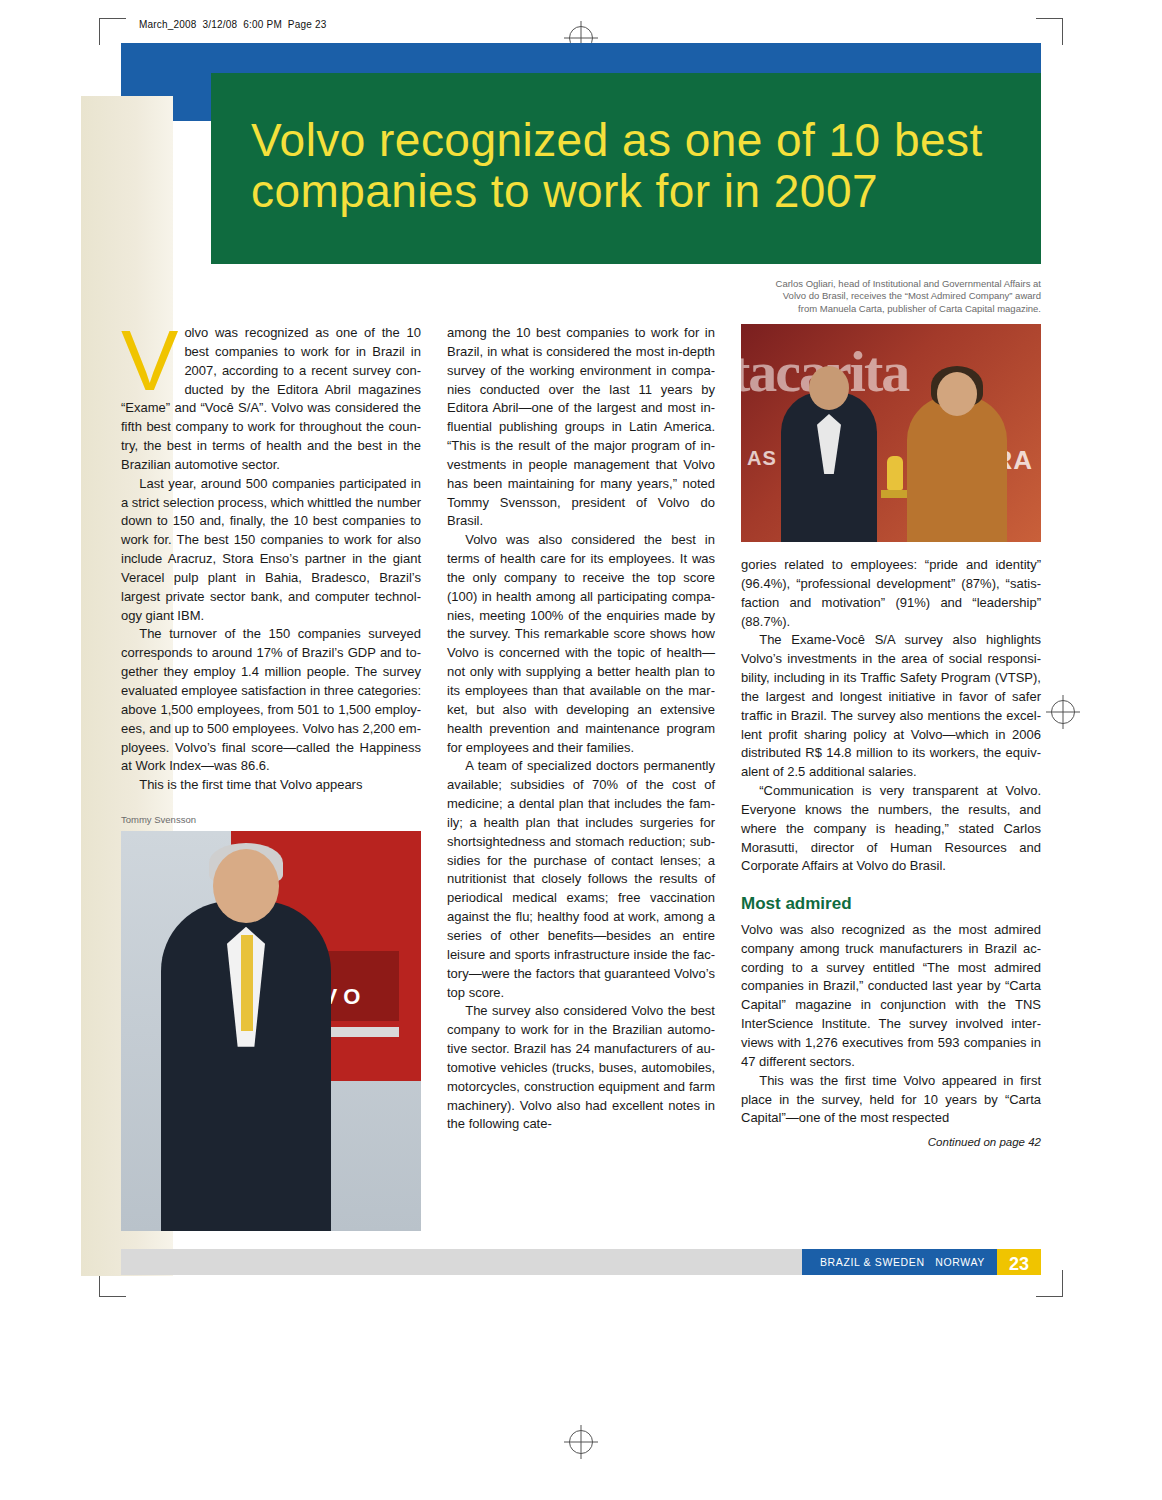March_2008 3/12/08 6:00 PM Page 23
Volvo recognized as one of 10 best
companies to work for in 2007
Carlos Ogliari, head of Institutional and Governmental Affairs at
Volvo do Brasil, receives the “Most Admired Company” award
from Manuela Carta, publisher of Carta Capital magazine.
Volvo was recognized as one of the 10 best companies to work for in Brazil in 2007, according to a recent survey conducted by the Editora Abril magazines “Exame” and “Você S/A”. Volvo was considered the fifth best company to work for throughout the country, the best in terms of health and the best in the Brazilian automotive sector.
Last year, around 500 companies participated in a strict selection process, which whittled the number down to 150 and, finally, the 10 best companies to work for. The best 150 companies to work for also include Aracruz, Stora Enso’s partner in the giant Veracel pulp plant in Bahia, Bradesco, Brazil’s largest private sector bank, and computer technology giant IBM.
The turnover of the 150 companies surveyed corresponds to around 17% of Brazil’s GDP and together they employ 1.4 million people. The survey evaluated employee satisfaction in three categories: above 1,500 employees, from 501 to 1,500 employees, and up to 500 employees. Volvo has 2,200 employees. Volvo’s final score—called the Happiness at Work Index—was 86.6.
This is the first time that Volvo appears
Tommy Svensson
VOLVO
among the 10 best companies to work for in Brazil, in what is considered the most in-depth survey of the working environment in companies conducted over the last 11 years by Editora Abril—one of the largest and most influential publishing groups in Latin America. “This is the result of the major program of investments in people management that Volvo has been maintaining for many years,” noted Tommy Svensson, president of Volvo do Brasil.
Volvo was also considered the best in terms of health care for its employees. It was the only company to receive the top score (100) in health among all participating companies, meeting 100% of the enquiries made by the survey. This remarkable score shows how Volvo is concerned with the topic of health—not only with supplying a better health plan to its employees than that available on the market, but also with developing an extensive health prevention and maintenance program for employees and their families.
A team of specialized doctors permanently available; subsidies of 70% of the cost of medicine; a dental plan that includes the family; a health plan that includes surgeries for shortsightedness and stomach reduction; subsidies for the purchase of contact lenses; a nutritionist that closely follows the results of periodical medical exams; free vaccination against the flu; healthy food at work, among a series of other benefits—besides an entire leisure and sports infrastructure inside the factory—were the factors that guaranteed Volvo’s top score.
The survey also considered Volvo the best company to work for in the Brazilian automotive sector. Brazil has 24 manufacturers of automotive vehicles (trucks, buses, automobiles, motorcycles, construction equipment and farm machinery). Volvo also had excellent notes in the following cate-
tacarita
AS M
BRA
gories related to employees: “pride and identity” (96.4%), “professional development” (87%), “satisfaction and motivation” (91%) and “leadership” (88.7%).
The Exame-Você S/A survey also highlights Volvo’s investments in the area of social responsibility, including in its Traffic Safety Program (VTSP), the largest and longest initiative in favor of safer traffic in Brazil. The survey also mentions the excellent profit sharing policy at Volvo—which in 2006 distributed R$ 14.8 million to its workers, the equivalent of 2.5 additional salaries.
“Communication is very transparent at Volvo. Everyone knows the numbers, the results, and where the company is heading,” stated Carlos Morasutti, director of Human Resources and Corporate Affairs at Volvo do Brasil.
Most admired
Volvo was also recognized as the most admired company among truck manufacturers in Brazil according to a survey entitled “The most admired companies in Brazil,” conducted last year by “Carta Capital” magazine in conjunction with the TNS InterScience Institute. The survey involved interviews with 1,276 executives from 593 companies in 47 different sectors.
This was the first time Volvo appeared in first place in the survey, held for 10 years by “Carta Capital”—one of the most respected
Continued on page 42
BRAZIL & SWEDEN NORWAY
23